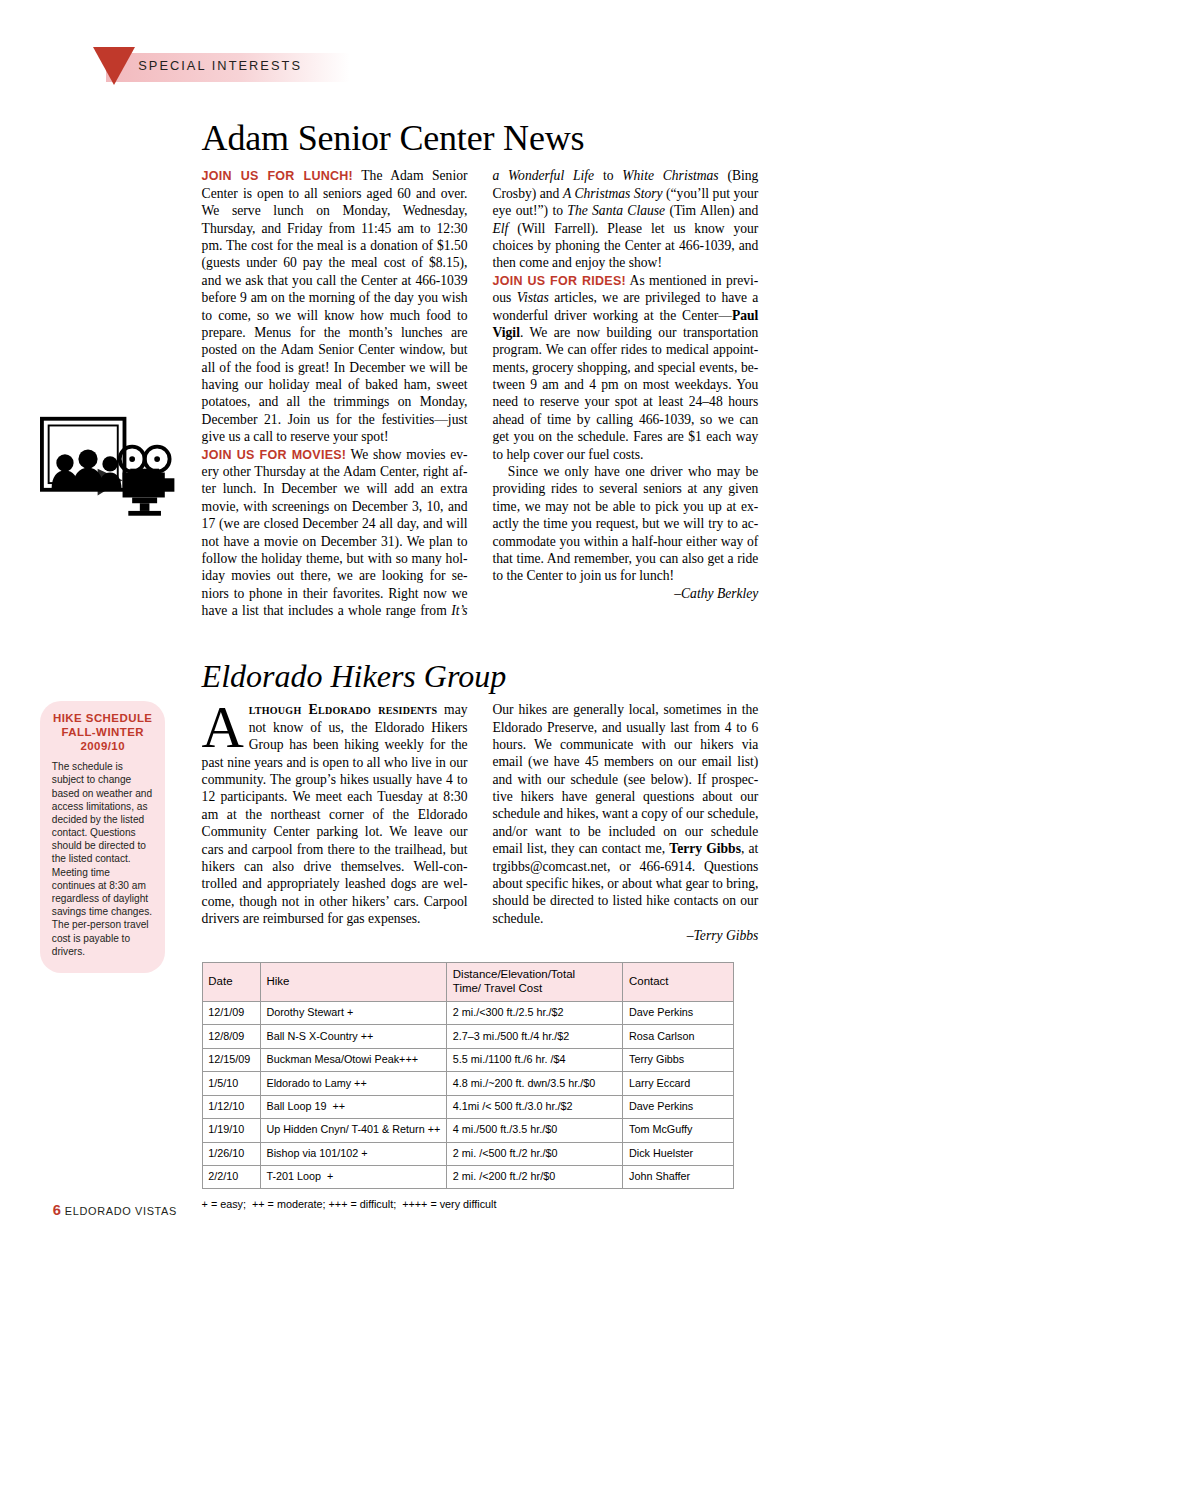SPECIAL INTERESTS
Adam Senior Center News
JOIN US FOR LUNCH! The Adam Senior Center is open to all seniors aged 60 and over. We serve lunch on Monday, Wednesday, Thursday, and Friday from 11:45 am to 12:30 pm. The cost for the meal is a donation of $1.50 (guests under 60 pay the meal cost of $8.15), and we ask that you call the Center at 466-1039 before 9 am on the morning of the day you wish to come, so we will know how much food to prepare. Menus for the month’s lunches are posted on the Adam Senior Center window, but all of the food is great! In December we will be having our holiday meal of baked ham, sweet potatoes, and all the trimmings on Monday, December 21. Join us for the festivities—just give us a call to reserve your spot!
JOIN US FOR MOVIES! We show movies every other Thursday at the Adam Center, right after lunch. In December we will add an extra movie, with screenings on December 3, 10, and 17 (we are closed December 24 all day, and will not have a movie on December 31). We plan to follow the holiday theme, but with so many holiday movies out there, we are looking for seniors to phone in their favorites. Right now we have a list that includes a whole range from It’s a Wonderful Life to White Christmas (Bing Crosby) and A Christmas Story (“you’ll put your eye out!”) to The Santa Clause (Tim Allen) and Elf (Will Farrell). Please let us know your choices by phoning the Center at 466-1039, and then come and enjoy the show!
JOIN US FOR RIDES! As mentioned in previous Vistas articles, we are privileged to have a wonderful driver working at the Center—Paul Vigil. We are now building our transportation program. We can offer rides to medical appointments, grocery shopping, and special events, between 9 am and 4 pm on most weekdays. You need to reserve your spot at least 24–48 hours ahead of time by calling 466-1039, so we can get you on the schedule. Fares are $1 each way to help cover our fuel costs.
Since we only have one driver who may be providing rides to several seniors at any given time, we may not be able to pick you up at exactly the time you request, but we will try to accommodate you within a half-hour either way of that time. And remember, you can also get a ride to the Center to join us for lunch!
–Cathy Berkley
Eldorado Hikers Group
Although Eldorado residents may not know of us, the Eldorado Hikers Group has been hiking weekly for the past nine years and is open to all who live in our community. The group’s hikes usually have 4 to 12 participants. We meet each Tuesday at 8:30 am at the northeast corner of the Eldorado Community Center parking lot. We leave our cars and carpool from there to the trailhead, but hikers can also drive themselves. Well-controlled and appropriately leashed dogs are welcome, though not in other hikers’ cars. Carpool drivers are reimbursed for gas expenses.
Our hikes are generally local, sometimes in the Eldorado Preserve, and usually last from 4 to 6 hours. We communicate with our hikers via email (we have 45 members on our email list) and with our schedule (see below). If prospective hikers have general questions about our schedule and hikes, want a copy of our schedule, and/or want to be included on our schedule email list, they can contact me, Terry Gibbs, at trgibbs@comcast.net, or 466-6914. Questions about specific hikes, or about what gear to bring, should be directed to listed hike contacts on our schedule.
–Terry Gibbs
HIKE SCHEDULE
FALL-WINTER
2009/10
The schedule is subject to change based on weather and access limitations, as decided by the listed contact. Questions should be directed to the listed contact. Meeting time continues at 8:30 am regardless of daylight savings time changes. The per-person travel cost is payable to drivers.
| Date | Hike | Distance/Elevation/Total Time/ Travel Cost | Contact |
| --- | --- | --- | --- |
| 12/1/09 | Dorothy Stewart + | 2 mi./<300 ft./2.5 hr./$2 | Dave Perkins |
| 12/8/09 | Ball N-S X-Country ++ | 2.7–3 mi./500 ft./4 hr./$2 | Rosa Carlson |
| 12/15/09 | Buckman Mesa/Otowi Peak+++ | 5.5 mi./1100 ft./6 hr. /$4 | Terry Gibbs |
| 1/5/10 | Eldorado to Lamy ++ | 4.8 mi./~200 ft. dwn/3.5 hr./$0 | Larry Eccard |
| 1/12/10 | Ball Loop 19 ++ | 4.1mi /< 500 ft./3.0 hr./$2 | Dave Perkins |
| 1/19/10 | Up Hidden Cnyn/ T-401 & Return ++ | 4 mi./500 ft./3.5 hr./$0 | Tom McGuffy |
| 1/26/10 | Bishop via 101/102 + | 2 mi. /<500 ft./2 hr./$0 | Dick Huelster |
| 2/2/10 | T-201 Loop + | 2 mi. /<200 ft./2 hr/$0 | John Shaffer |
+ = easy; ++ = moderate; +++ = difficult; ++++ = very difficult
6 ELDORADO VISTAS